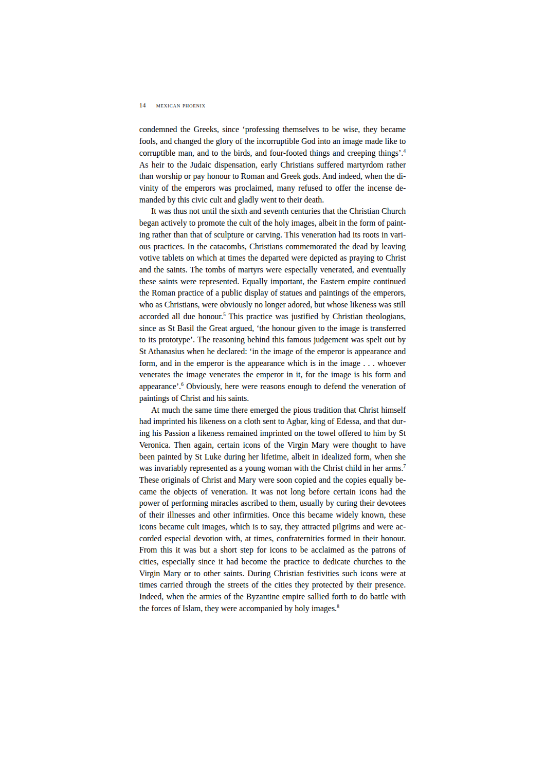14mexican phoenix
condemned the Greeks, since ‘professing themselves to be wise, they became fools, and changed the glory of the incorruptible God into an image made like to corruptible man, and to the birds, and four-footed things and creeping things’.4 As heir to the Judaic dispensation, early Christians suffered martyrdom rather than worship or pay honour to Roman and Greek gods. And indeed, when the divinity of the emperors was proclaimed, many refused to offer the incense demanded by this civic cult and gladly went to their death.
It was thus not until the sixth and seventh centuries that the Christian Church began actively to promote the cult of the holy images, albeit in the form of painting rather than that of sculpture or carving. This veneration had its roots in various practices. In the catacombs, Christians commemorated the dead by leaving votive tablets on which at times the departed were depicted as praying to Christ and the saints. The tombs of martyrs were especially venerated, and eventually these saints were represented. Equally important, the Eastern empire continued the Roman practice of a public display of statues and paintings of the emperors, who as Christians, were obviously no longer adored, but whose likeness was still accorded all due honour.5 This practice was justified by Christian theologians, since as St Basil the Great argued, ‘the honour given to the image is transferred to its prototype’. The reasoning behind this famous judgement was spelt out by St Athanasius when he declared: ‘in the image of the emperor is appearance and form, and in the emperor is the appearance which is in the image . . . whoever venerates the image venerates the emperor in it, for the image is his form and appearance’.6 Obviously, here were reasons enough to defend the veneration of paintings of Christ and his saints.
At much the same time there emerged the pious tradition that Christ himself had imprinted his likeness on a cloth sent to Agbar, king of Edessa, and that during his Passion a likeness remained imprinted on the towel offered to him by St Veronica. Then again, certain icons of the Virgin Mary were thought to have been painted by St Luke during her lifetime, albeit in idealized form, when she was invariably represented as a young woman with the Christ child in her arms.7 These originals of Christ and Mary were soon copied and the copies equally became the objects of veneration. It was not long before certain icons had the power of performing miracles ascribed to them, usually by curing their devotees of their illnesses and other infirmities. Once this became widely known, these icons became cult images, which is to say, they attracted pilgrims and were accorded especial devotion with, at times, confraternities formed in their honour. From this it was but a short step for icons to be acclaimed as the patrons of cities, especially since it had become the practice to dedicate churches to the Virgin Mary or to other saints. During Christian festivities such icons were at times carried through the streets of the cities they protected by their presence. Indeed, when the armies of the Byzantine empire sallied forth to do battle with the forces of Islam, they were accompanied by holy images.8